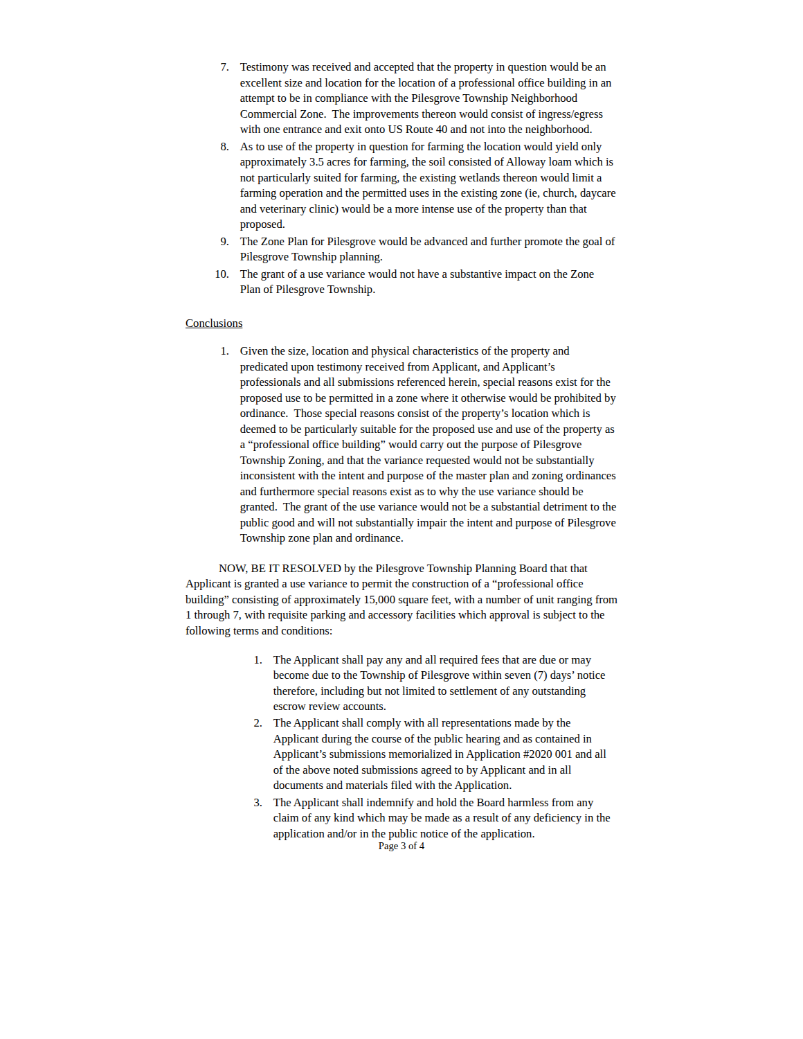Testimony was received and accepted that the property in question would be an excellent size and location for the location of a professional office building in an attempt to be in compliance with the Pilesgrove Township Neighborhood Commercial Zone. The improvements thereon would consist of ingress/egress with one entrance and exit onto US Route 40 and not into the neighborhood.
As to use of the property in question for farming the location would yield only approximately 3.5 acres for farming, the soil consisted of Alloway loam which is not particularly suited for farming, the existing wetlands thereon would limit a farming operation and the permitted uses in the existing zone (ie, church, daycare and veterinary clinic) would be a more intense use of the property than that proposed.
The Zone Plan for Pilesgrove would be advanced and further promote the goal of Pilesgrove Township planning.
The grant of a use variance would not have a substantive impact on the Zone Plan of Pilesgrove Township.
Conclusions
Given the size, location and physical characteristics of the property and predicated upon testimony received from Applicant, and Applicant’s professionals and all submissions referenced herein, special reasons exist for the proposed use to be permitted in a zone where it otherwise would be prohibited by ordinance. Those special reasons consist of the property’s location which is deemed to be particularly suitable for the proposed use and use of the property as a “professional office building” would carry out the purpose of Pilesgrove Township Zoning, and that the variance requested would not be substantially inconsistent with the intent and purpose of the master plan and zoning ordinances and furthermore special reasons exist as to why the use variance should be granted. The grant of the use variance would not be a substantial detriment to the public good and will not substantially impair the intent and purpose of Pilesgrove Township zone plan and ordinance.
NOW, BE IT RESOLVED by the Pilesgrove Township Planning Board that that Applicant is granted a use variance to permit the construction of a “professional office building” consisting of approximately 15,000 square feet, with a number of unit ranging from 1 through 7, with requisite parking and accessory facilities which approval is subject to the following terms and conditions:
The Applicant shall pay any and all required fees that are due or may become due to the Township of Pilesgrove within seven (7) days’ notice therefore, including but not limited to settlement of any outstanding escrow review accounts.
The Applicant shall comply with all representations made by the Applicant during the course of the public hearing and as contained in Applicant’s submissions memorialized in Application #2020 001 and all of the above noted submissions agreed to by Applicant and in all documents and materials filed with the Application.
The Applicant shall indemnify and hold the Board harmless from any claim of any kind which may be made as a result of any deficiency in the application and/or in the public notice of the application.
Page 3 of 4